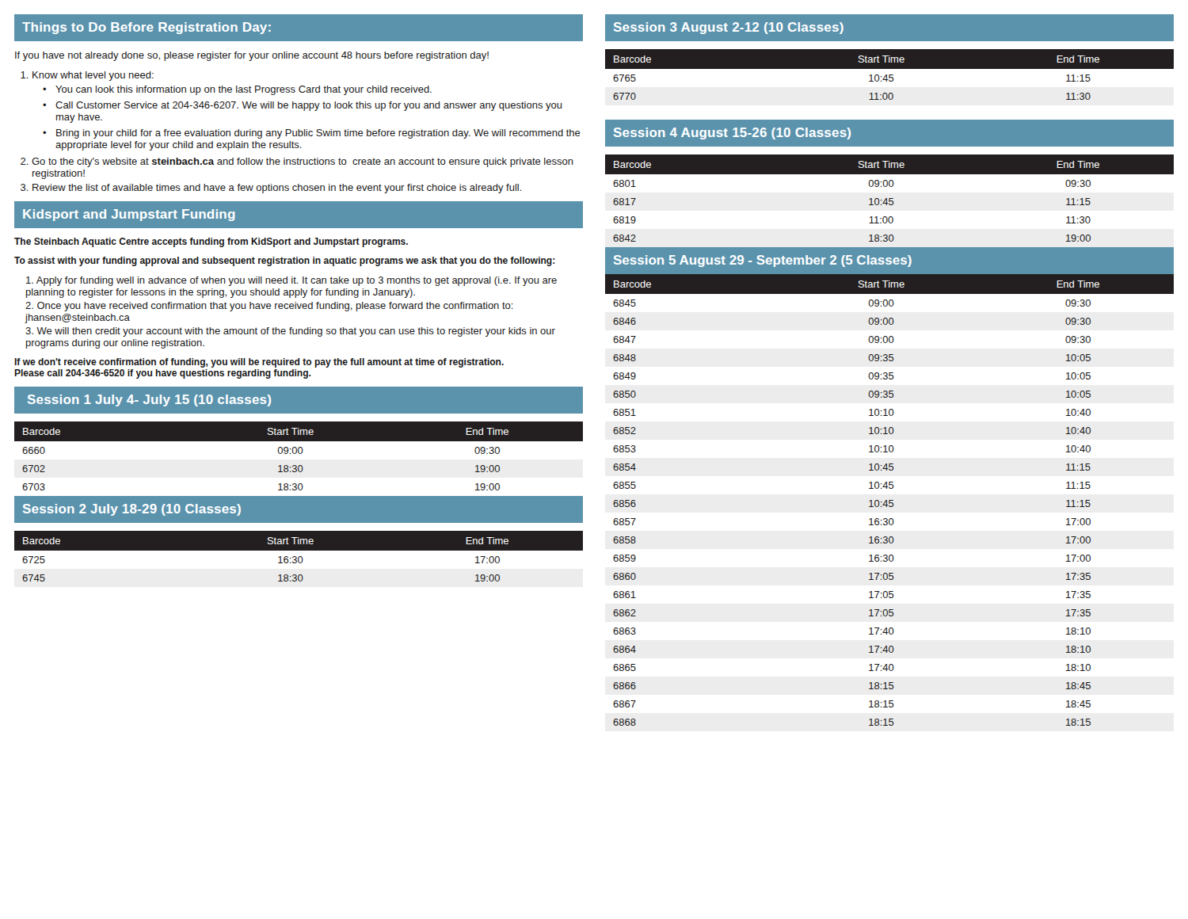Things to Do Before Registration Day:
If you have not already done so, please register for your online account 48 hours before registration day!
Know what level you need:
You can look this information up on the last Progress Card that your child received.
Call Customer Service at 204-346-6207. We will be happy to look this up for you and answer any questions you may have.
Bring in your child for a free evaluation during any Public Swim time before registration day. We will recommend the appropriate level for your child and explain the results.
Go to the city's website at steinbach.ca and follow the instructions to create an account to ensure quick private lesson registration!
Review the list of available times and have a few options chosen in the event your first choice is already full.
Kidsport and Jumpstart Funding
The Steinbach Aquatic Centre accepts funding from KidSport and Jumpstart programs.
To assist with your funding approval and subsequent registration in aquatic programs we ask that you do the following:
1. Apply for funding well in advance of when you will need it. It can take up to 3 months to get approval (i.e. If you are planning to register for lessons in the spring, you should apply for funding in January).
2. Once you have received confirmation that you have received funding, please forward the confirmation to: jhansen@steinbach.ca
3. We will then credit your account with the amount of the funding so that you can use this to register your kids in our programs during our online registration.
If we don't receive confirmation of funding, you will be required to pay the full amount at time of registration.
Please call 204-346-6520 if you have questions regarding funding.
Session 1 July 4- July 15 (10 classes)
| Barcode | Start Time | End Time |
| --- | --- | --- |
| 6660 | 09:00 | 09:30 |
| 6702 | 18:30 | 19:00 |
| 6703 | 18:30 | 19:00 |
Session 2 July 18-29 (10 Classes)
| Barcode | Start Time | End Time |
| --- | --- | --- |
| 6725 | 16:30 | 17:00 |
| 6745 | 18:30 | 19:00 |
Session 3 August 2-12 (10 Classes)
| Barcode | Start Time | End Time |
| --- | --- | --- |
| 6765 | 10:45 | 11:15 |
| 6770 | 11:00 | 11:30 |
Session 4 August 15-26 (10 Classes)
| Barcode | Start Time | End Time |
| --- | --- | --- |
| 6801 | 09:00 | 09:30 |
| 6817 | 10:45 | 11:15 |
| 6819 | 11:00 | 11:30 |
| 6842 | 18:30 | 19:00 |
Session 5 August 29 - September 2 (5 Classes)
| Barcode | Start Time | End Time |
| --- | --- | --- |
| 6845 | 09:00 | 09:30 |
| 6846 | 09:00 | 09:30 |
| 6847 | 09:00 | 09:30 |
| 6848 | 09:35 | 10:05 |
| 6849 | 09:35 | 10:05 |
| 6850 | 09:35 | 10:05 |
| 6851 | 10:10 | 10:40 |
| 6852 | 10:10 | 10:40 |
| 6853 | 10:10 | 10:40 |
| 6854 | 10:45 | 11:15 |
| 6855 | 10:45 | 11:15 |
| 6856 | 10:45 | 11:15 |
| 6857 | 16:30 | 17:00 |
| 6858 | 16:30 | 17:00 |
| 6859 | 16:30 | 17:00 |
| 6860 | 17:05 | 17:35 |
| 6861 | 17:05 | 17:35 |
| 6862 | 17:05 | 17:35 |
| 6863 | 17:40 | 18:10 |
| 6864 | 17:40 | 18:10 |
| 6865 | 17:40 | 18:10 |
| 6866 | 18:15 | 18:45 |
| 6867 | 18:15 | 18:45 |
| 6868 | 18:15 | 18:15 |